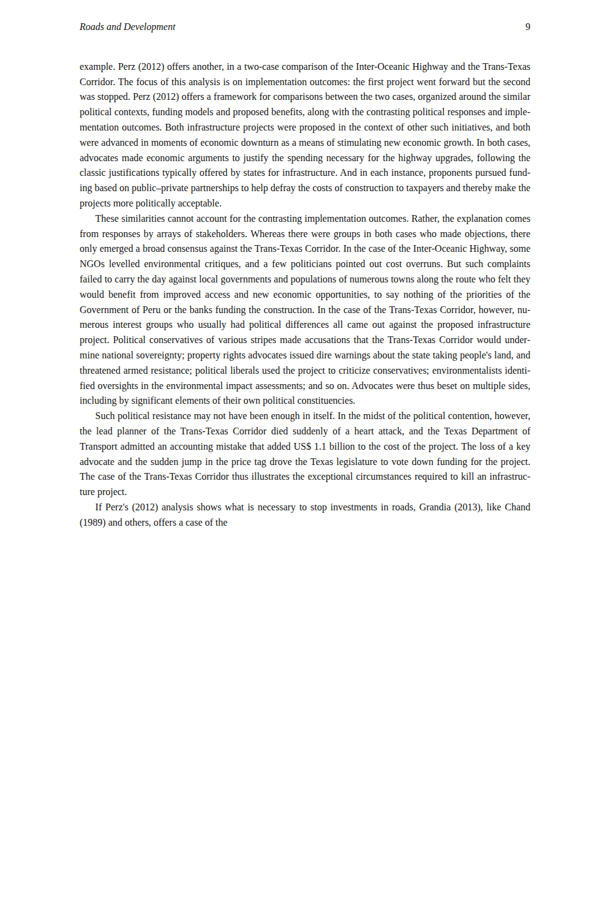Roads and Development 9
example. Perz (2012) offers another, in a two-case comparison of the Inter-Oceanic Highway and the Trans-Texas Corridor. The focus of this analysis is on implementation outcomes: the first project went forward but the second was stopped. Perz (2012) offers a framework for comparisons between the two cases, organized around the similar political contexts, funding models and proposed benefits, along with the contrasting political responses and implementation outcomes. Both infrastructure projects were proposed in the context of other such initiatives, and both were advanced in moments of economic downturn as a means of stimulating new economic growth. In both cases, advocates made economic arguments to justify the spending necessary for the highway upgrades, following the classic justifications typically offered by states for infrastructure. And in each instance, proponents pursued funding based on public–private partnerships to help defray the costs of construction to taxpayers and thereby make the projects more politically acceptable.
These similarities cannot account for the contrasting implementation outcomes. Rather, the explanation comes from responses by arrays of stakeholders. Whereas there were groups in both cases who made objections, there only emerged a broad consensus against the Trans-Texas Corridor. In the case of the Inter-Oceanic Highway, some NGOs levelled environmental critiques, and a few politicians pointed out cost overruns. But such complaints failed to carry the day against local governments and populations of numerous towns along the route who felt they would benefit from improved access and new economic opportunities, to say nothing of the priorities of the Government of Peru or the banks funding the construction. In the case of the Trans-Texas Corridor, however, numerous interest groups who usually had political differences all came out against the proposed infrastructure project. Political conservatives of various stripes made accusations that the Trans-Texas Corridor would undermine national sovereignty; property rights advocates issued dire warnings about the state taking people's land, and threatened armed resistance; political liberals used the project to criticize conservatives; environmentalists identified oversights in the environmental impact assessments; and so on. Advocates were thus beset on multiple sides, including by significant elements of their own political constituencies.
Such political resistance may not have been enough in itself. In the midst of the political contention, however, the lead planner of the Trans-Texas Corridor died suddenly of a heart attack, and the Texas Department of Transport admitted an accounting mistake that added US$ 1.1 billion to the cost of the project. The loss of a key advocate and the sudden jump in the price tag drove the Texas legislature to vote down funding for the project. The case of the Trans-Texas Corridor thus illustrates the exceptional circumstances required to kill an infrastructure project.
If Perz's (2012) analysis shows what is necessary to stop investments in roads, Grandia (2013), like Chand (1989) and others, offers a case of the